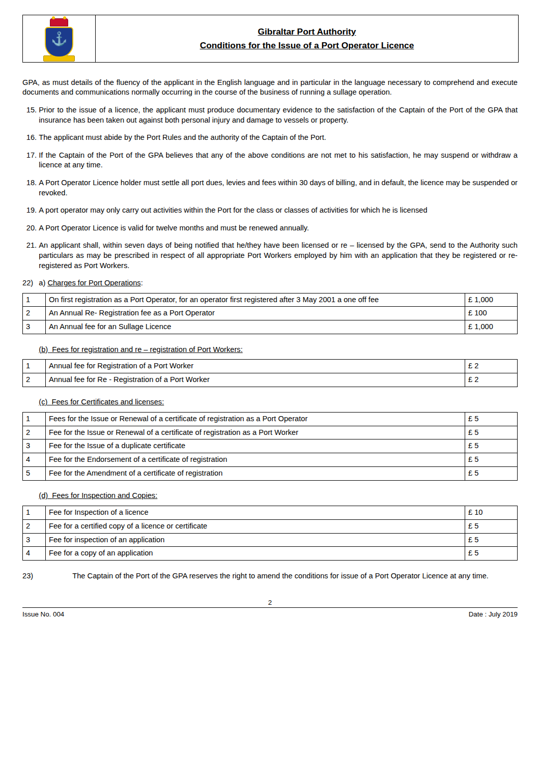⚓
Gibraltar Port Authority
Conditions for the Issue of a Port Operator Licence
GPA, as must details of the fluency of the applicant in the English language and in particular in the language necessary to comprehend and execute documents and communications normally occurring in the course of the business of running a sullage operation.
Prior to the issue of a licence, the applicant must produce documentary evidence to the satisfaction of the Captain of the Port of the GPA that insurance has been taken out against both personal injury and damage to vessels or property.
The applicant must abide by the Port Rules and the authority of the Captain of the Port.
If the Captain of the Port of the GPA believes that any of the above conditions are not met to his satisfaction, he may suspend or withdraw a licence at any time.
A Port Operator Licence holder must settle all port dues, levies and fees within 30 days of billing, and in default, the licence may be suspended or revoked.
A port operator may only carry out activities within the Port for the class or classes of activities for which he is licensed
A Port Operator Licence is valid for twelve months and must be renewed annually.
An applicant shall, within seven days of being notified that he/they have been licensed or re – licensed by the GPA, send to the Authority such particulars as may be prescribed in respect of all appropriate Port Workers employed by him with an application that they be registered or re-registered as Port Workers.
22) a) Charges for Port Operations:
| 1 | On first registration as a Port Operator, for an operator first registered after 3 May 2001 a one off fee | £ 1,000 |
| 2 | An Annual Re- Registration fee as a Port Operator | £ 100 |
| 3 | An Annual fee for an Sullage Licence | £ 1,000 |
(b) Fees for registration and re – registration of Port Workers:
| 1 | Annual fee for Registration of a Port Worker | £ 2 |
| 2 | Annual fee for Re - Registration of a Port Worker | £ 2 |
(c) Fees for Certificates and licenses:
| 1 | Fees for the Issue or Renewal of a certificate of registration as a Port Operator | £ 5 |
| 2 | Fee for the Issue or Renewal of a certificate of registration as a Port Worker | £ 5 |
| 3 | Fee for the Issue of a duplicate certificate | £ 5 |
| 4 | Fee for the Endorsement of a certificate of registration | £ 5 |
| 5 | Fee for the Amendment of a certificate of registration | £ 5 |
(d) Fees for Inspection and Copies:
| 1 | Fee for Inspection of a licence | £ 10 |
| 2 | Fee for a certified copy of a licence or certificate | £ 5 |
| 3 | Fee for inspection of an application | £ 5 |
| 4 | Fee for a copy of an application | £ 5 |
23)
The Captain of the Port of the GPA reserves the right to amend the conditions for issue of a Port Operator Licence at any time.
2
Issue No. 004
Date : July 2019